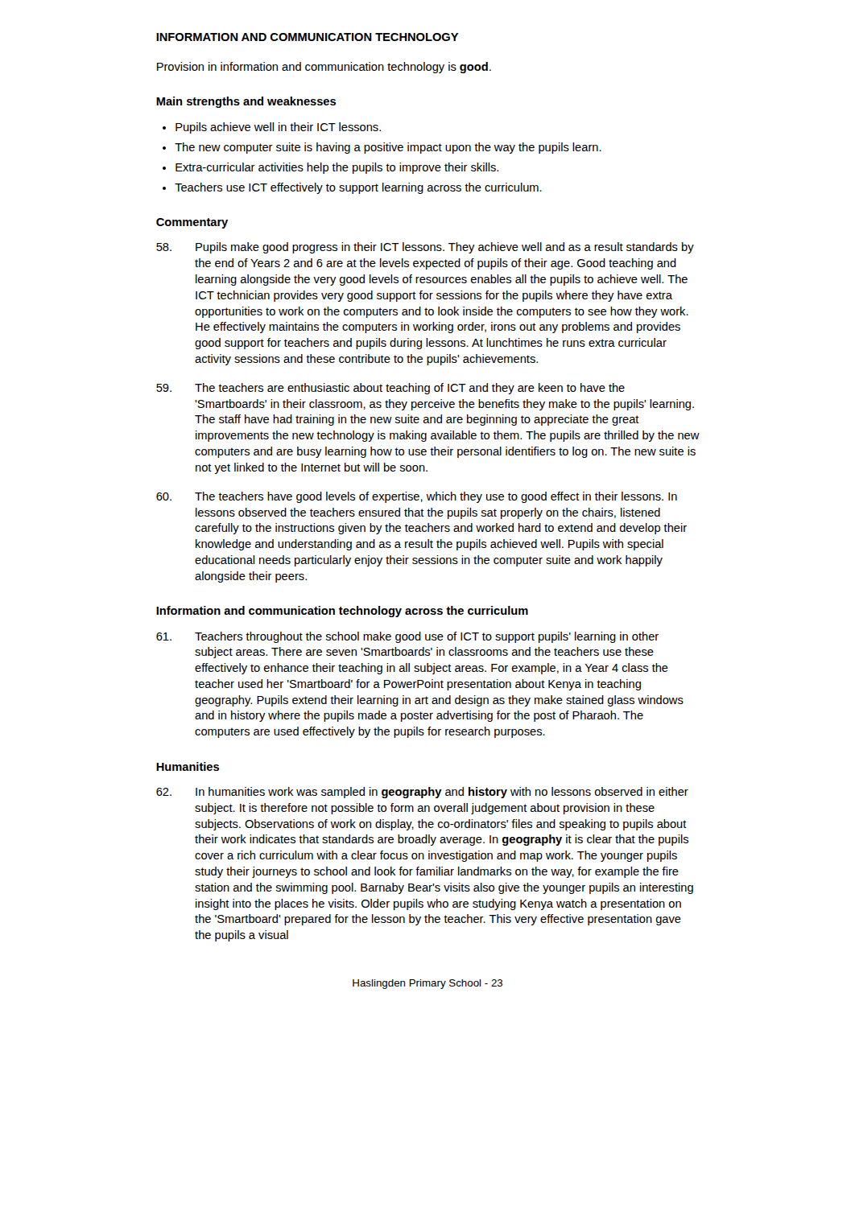Information and Communication Technology
Provision in information and communication technology is good.
Main strengths and weaknesses
Pupils achieve well in their ICT lessons.
The new computer suite is having a positive impact upon the way the pupils learn.
Extra-curricular activities help the pupils to improve their skills.
Teachers use ICT effectively to support learning across the curriculum.
Commentary
58.
Pupils make good progress in their ICT lessons. They achieve well and as a result standards by the end of Years 2 and 6 are at the levels expected of pupils of their age. Good teaching and learning alongside the very good levels of resources enables all the pupils to achieve well. The ICT technician provides very good support for sessions for the pupils where they have extra opportunities to work on the computers and to look inside the computers to see how they work. He effectively maintains the computers in working order, irons out any problems and provides good support for teachers and pupils during lessons. At lunchtimes he runs extra curricular activity sessions and these contribute to the pupils' achievements.
59.
The teachers are enthusiastic about teaching of ICT and they are keen to have the 'Smartboards' in their classroom, as they perceive the benefits they make to the pupils' learning. The staff have had training in the new suite and are beginning to appreciate the great improvements the new technology is making available to them. The pupils are thrilled by the new computers and are busy learning how to use their personal identifiers to log on. The new suite is not yet linked to the Internet but will be soon.
60.
The teachers have good levels of expertise, which they use to good effect in their lessons. In lessons observed the teachers ensured that the pupils sat properly on the chairs, listened carefully to the instructions given by the teachers and worked hard to extend and develop their knowledge and understanding and as a result the pupils achieved well. Pupils with special educational needs particularly enjoy their sessions in the computer suite and work happily alongside their peers.
Information and communication technology across the curriculum
61.
Teachers throughout the school make good use of ICT to support pupils' learning in other subject areas. There are seven 'Smartboards' in classrooms and the teachers use these effectively to enhance their teaching in all subject areas. For example, in a Year 4 class the teacher used her 'Smartboard' for a PowerPoint presentation about Kenya in teaching geography. Pupils extend their learning in art and design as they make stained glass windows and in history where the pupils made a poster advertising for the post of Pharaoh. The computers are used effectively by the pupils for research purposes.
Humanities
62.
In humanities work was sampled in geography and history with no lessons observed in either subject. It is therefore not possible to form an overall judgement about provision in these subjects. Observations of work on display, the co-ordinators' files and speaking to pupils about their work indicates that standards are broadly average. In geography it is clear that the pupils cover a rich curriculum with a clear focus on investigation and map work. The younger pupils study their journeys to school and look for familiar landmarks on the way, for example the fire station and the swimming pool. Barnaby Bear's visits also give the younger pupils an interesting insight into the places he visits. Older pupils who are studying Kenya watch a presentation on the 'Smartboard' prepared for the lesson by the teacher. This very effective presentation gave the pupils a visual
Haslingden Primary School - 23